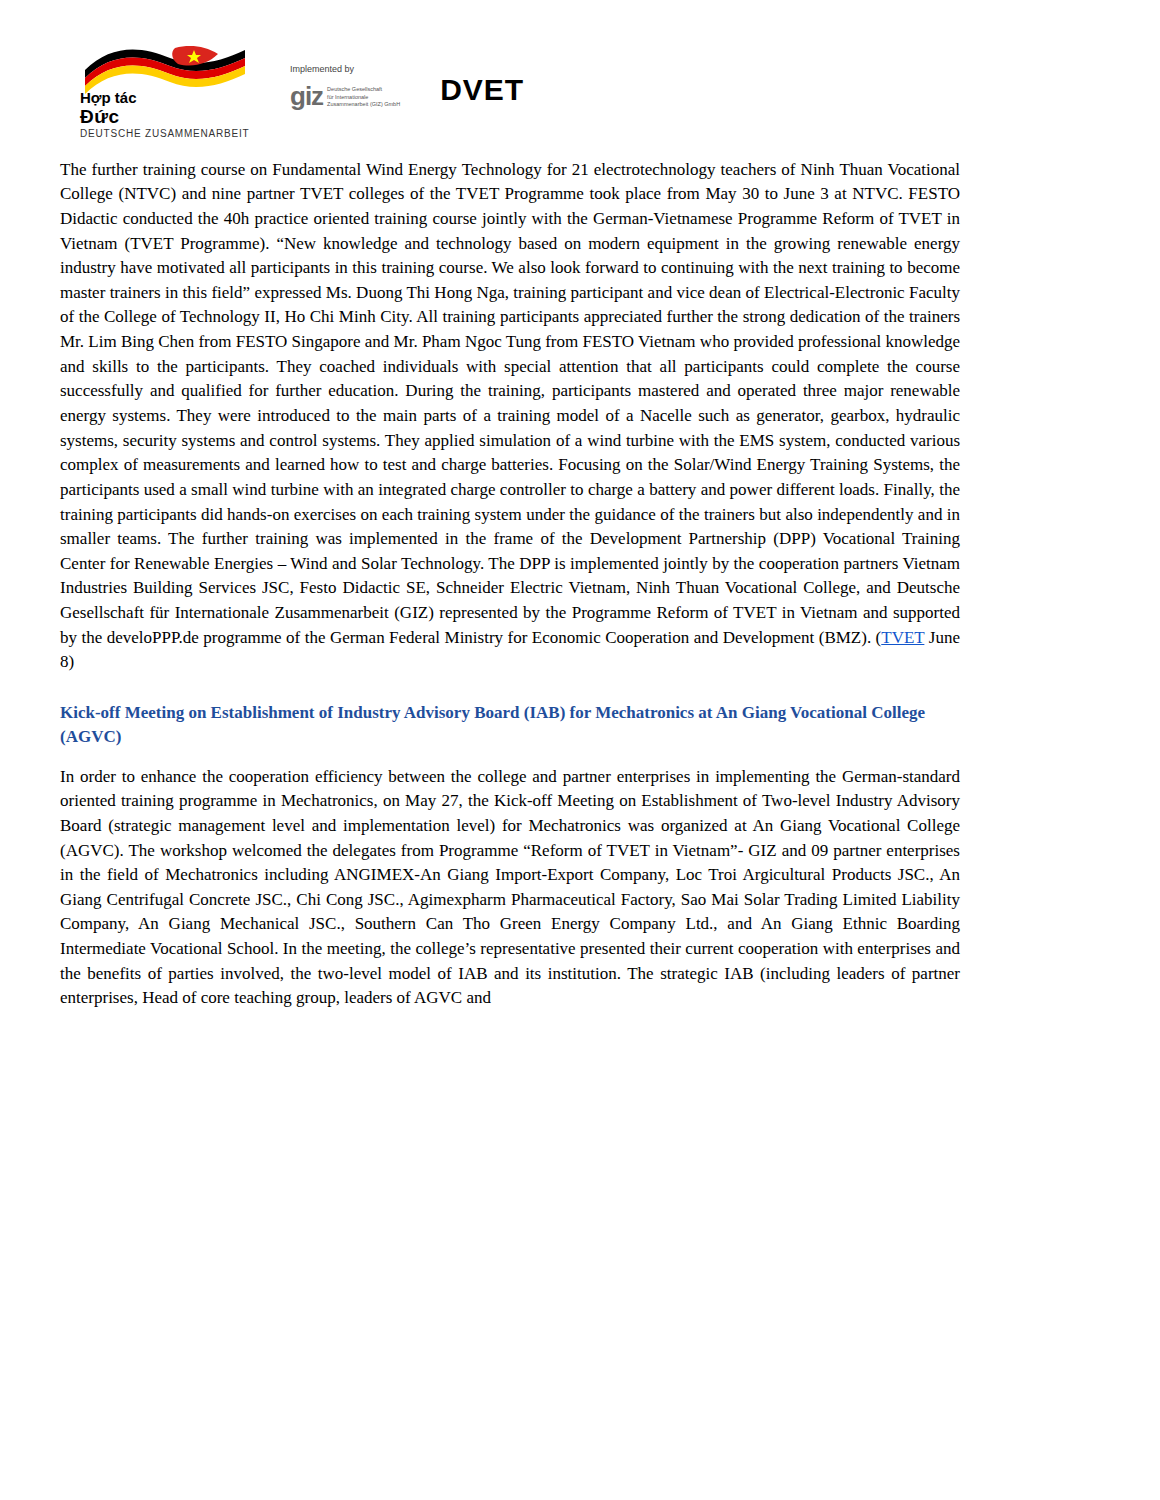Hợp tác
Đức
DEUTSCHE ZUSAMMENARBEIT
Implemented by
giz Deutsche Gesellschaft
für Internationale
Zusammenarbeit (GIZ) GmbH
DVET
The further training course on Fundamental Wind Energy Technology for 21 electrotechnology teachers of Ninh Thuan Vocational College (NTVC) and nine partner TVET colleges of the TVET Programme took place from May 30 to June 3 at NTVC. FESTO Didactic conducted the 40h practice oriented training course jointly with the German-Vietnamese Programme Reform of TVET in Vietnam (TVET Programme). “New knowledge and technology based on modern equipment in the growing renewable energy industry have motivated all participants in this training course. We also look forward to continuing with the next training to become master trainers in this field” expressed Ms. Duong Thi Hong Nga, training participant and vice dean of Electrical-Electronic Faculty of the College of Technology II, Ho Chi Minh City. All training participants appreciated further the strong dedication of the trainers Mr. Lim Bing Chen from FESTO Singapore and Mr. Pham Ngoc Tung from FESTO Vietnam who provided professional knowledge and skills to the participants. They coached individuals with special attention that all participants could complete the course successfully and qualified for further education. During the training, participants mastered and operated three major renewable energy systems. They were introduced to the main parts of a training model of a Nacelle such as generator, gearbox, hydraulic systems, security systems and control systems. They applied simulation of a wind turbine with the EMS system, conducted various complex of measurements and learned how to test and charge batteries. Focusing on the Solar/Wind Energy Training Systems, the participants used a small wind turbine with an integrated charge controller to charge a battery and power different loads. Finally, the training participants did hands-on exercises on each training system under the guidance of the trainers but also independently and in smaller teams. The further training was implemented in the frame of the Development Partnership (DPP) Vocational Training Center for Renewable Energies – Wind and Solar Technology. The DPP is implemented jointly by the cooperation partners Vietnam Industries Building Services JSC, Festo Didactic SE, Schneider Electric Vietnam, Ninh Thuan Vocational College, and Deutsche Gesellschaft für Internationale Zusammenarbeit (GIZ) represented by the Programme Reform of TVET in Vietnam and supported by the develoPPP.de programme of the German Federal Ministry for Economic Cooperation and Development (BMZ). (TVET June 8)
Kick-off Meeting on Establishment of Industry Advisory Board (IAB) for Mechatronics at An Giang Vocational College (AGVC)
In order to enhance the cooperation efficiency between the college and partner enterprises in implementing the German-standard oriented training programme in Mechatronics, on May 27, the Kick-off Meeting on Establishment of Two-level Industry Advisory Board (strategic management level and implementation level) for Mechatronics was organized at An Giang Vocational College (AGVC). The workshop welcomed the delegates from Programme “Reform of TVET in Vietnam”- GIZ and 09 partner enterprises in the field of Mechatronics including ANGIMEX-An Giang Import-Export Company, Loc Troi Argicultural Products JSC., An Giang Centrifugal Concrete JSC., Chi Cong JSC., Agimexpharm Pharmaceutical Factory, Sao Mai Solar Trading Limited Liability Company, An Giang Mechanical JSC., Southern Can Tho Green Energy Company Ltd., and An Giang Ethnic Boarding Intermediate Vocational School. In the meeting, the college’s representative presented their current cooperation with enterprises and the benefits of parties involved, the two-level model of IAB and its institution. The strategic IAB (including leaders of partner enterprises, Head of core teaching group, leaders of AGVC and